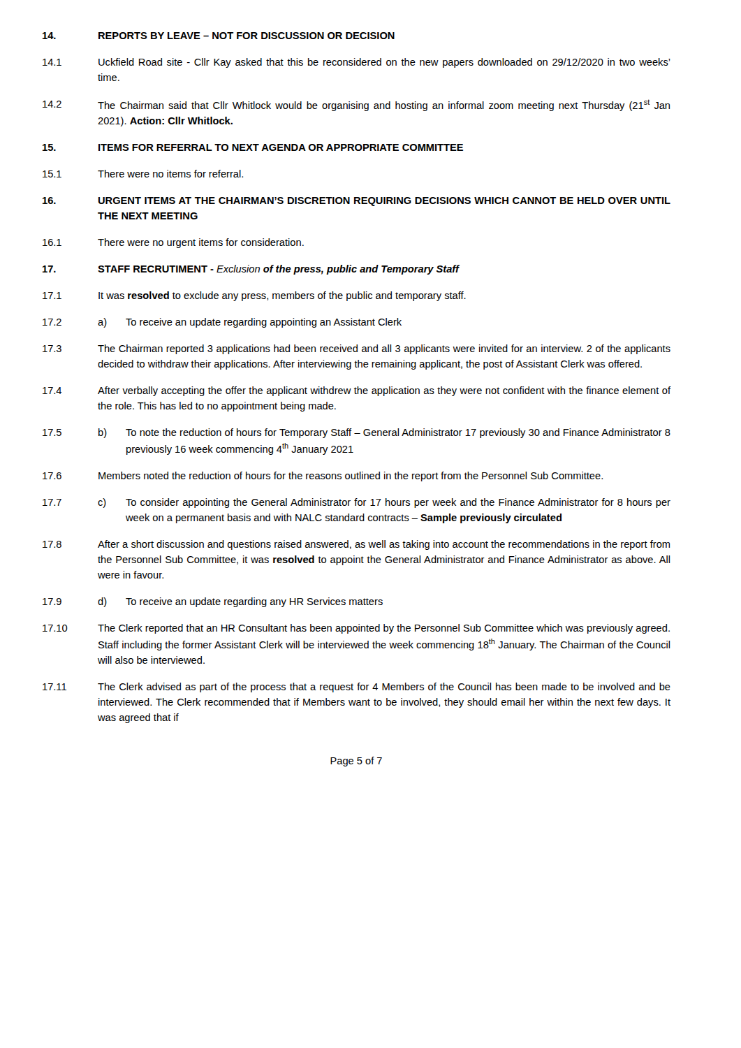14.
Reports by leave – not for discussion or decision
14.1
Uckfield Road site - Cllr Kay asked that this be reconsidered on the new papers downloaded on 29/12/2020 in two weeks’ time.
14.2
The Chairman said that Cllr Whitlock would be organising and hosting an informal zoom meeting next Thursday (21st Jan 2021). Action: Cllr Whitlock.
15.
Items for referral to next agenda or appropriate committee
15.1
There were no items for referral.
16.
Urgent items at the Chairman’s discretion requiring decisions which cannot be held over until the next meeting
16.1
There were no urgent items for consideration.
17.
STAFF RECRUTIMENT - Exclusion of the press, public and Temporary Staff
17.1
It was resolved to exclude any press, members of the public and temporary staff.
17.2
a)
To receive an update regarding appointing an Assistant Clerk
17.3
The Chairman reported 3 applications had been received and all 3 applicants were invited for an interview. 2 of the applicants decided to withdraw their applications. After interviewing the remaining applicant, the post of Assistant Clerk was offered.
17.4
After verbally accepting the offer the applicant withdrew the application as they were not confident with the finance element of the role. This has led to no appointment being made.
17.5
b)
To note the reduction of hours for Temporary Staff – General Administrator 17 previously 30 and Finance Administrator 8 previously 16 week commencing 4th January 2021
17.6
Members noted the reduction of hours for the reasons outlined in the report from the Personnel Sub Committee.
17.7
c)
To consider appointing the General Administrator for 17 hours per week and the Finance Administrator for 8 hours per week on a permanent basis and with NALC standard contracts – Sample previously circulated
17.8
After a short discussion and questions raised answered, as well as taking into account the recommendations in the report from the Personnel Sub Committee, it was resolved to appoint the General Administrator and Finance Administrator as above. All were in favour.
17.9
d)
To receive an update regarding any HR Services matters
17.10
The Clerk reported that an HR Consultant has been appointed by the Personnel Sub Committee which was previously agreed. Staff including the former Assistant Clerk will be interviewed the week commencing 18th January. The Chairman of the Council will also be interviewed.
17.11
The Clerk advised as part of the process that a request for 4 Members of the Council has been made to be involved and be interviewed. The Clerk recommended that if Members want to be involved, they should email her within the next few days. It was agreed that if
Page 5 of 7